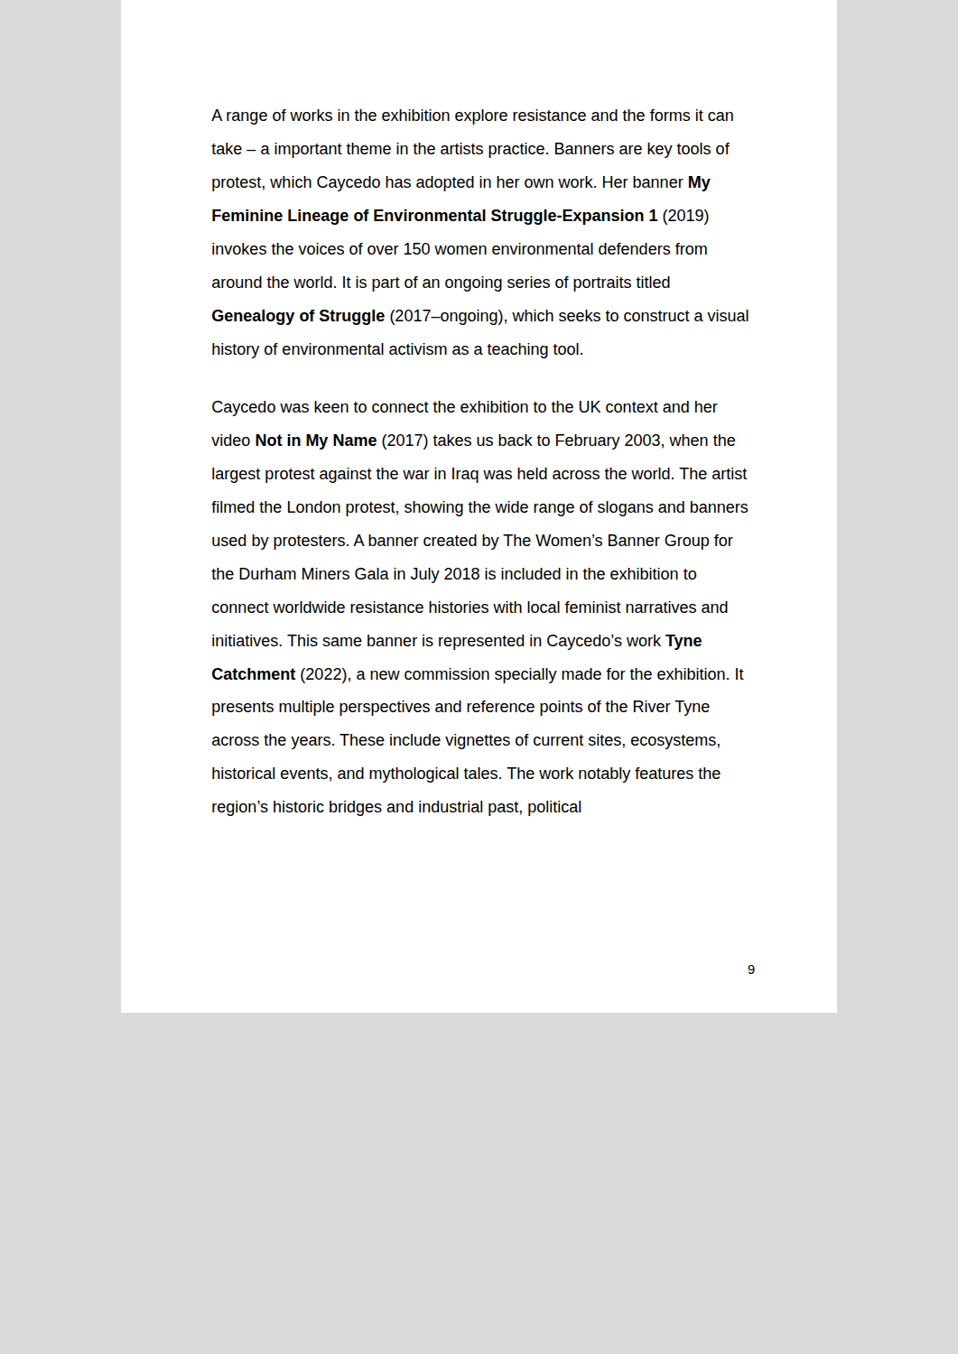A range of works in the exhibition explore resistance and the forms it can take – a important theme in the artists practice. Banners are key tools of protest, which Caycedo has adopted in her own work. Her banner My Feminine Lineage of Environmental Struggle-Expansion 1 (2019) invokes the voices of over 150 women environmental defenders from around the world. It is part of an ongoing series of portraits titled Genealogy of Struggle (2017–ongoing), which seeks to construct a visual history of environmental activism as a teaching tool.
Caycedo was keen to connect the exhibition to the UK context and her video Not in My Name (2017) takes us back to February 2003, when the largest protest against the war in Iraq was held across the world. The artist filmed the London protest, showing the wide range of slogans and banners used by protesters. A banner created by The Women’s Banner Group for the Durham Miners Gala in July 2018 is included in the exhibition to connect worldwide resistance histories with local feminist narratives and initiatives. This same banner is represented in Caycedo’s work Tyne Catchment (2022), a new commission specially made for the exhibition. It presents multiple perspectives and reference points of the River Tyne across the years. These include vignettes of current sites, ecosystems, historical events, and mythological tales. The work notably features the region’s historic bridges and industrial past, political
9